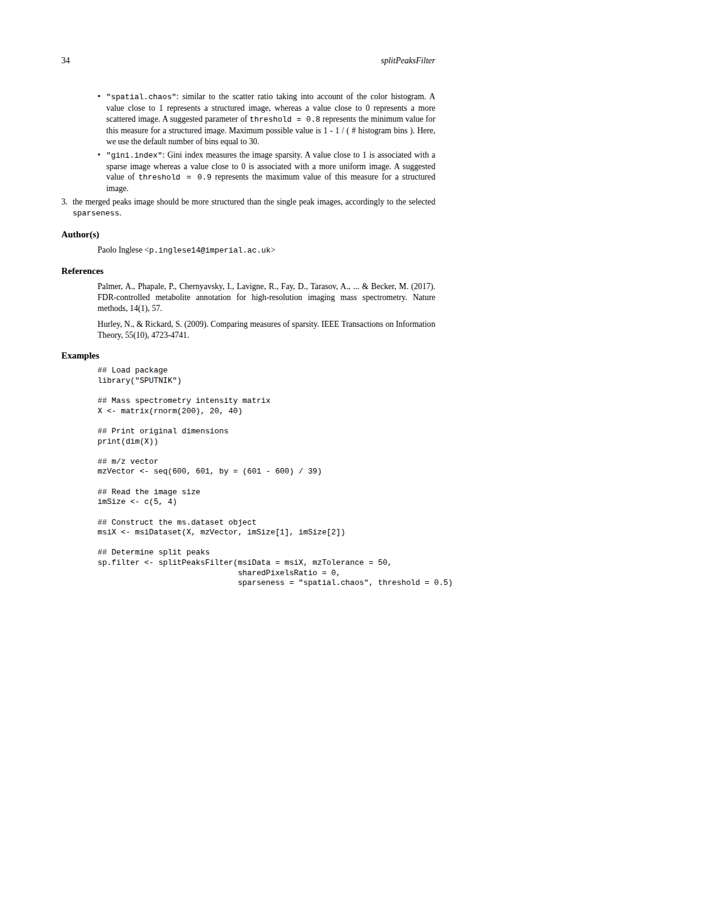34 splitPeaksFilter
"spatial.chaos": similar to the scatter ratio taking into account of the color histogram. A value close to 1 represents a structured image, whereas a value close to 0 represents a more scattered image. A suggested parameter of threshold = 0.8 represents the minimum value for this measure for a structured image. Maximum possible value is 1 - 1 / ( # histogram bins ). Here, we use the default number of bins equal to 30.
"gini.index": Gini index measures the image sparsity. A value close to 1 is associated with a sparse image whereas a value close to 0 is associated with a more uniform image. A suggested value of threshold = 0.9 represents the maximum value of this measure for a structured image.
the merged peaks image should be more structured than the single peak images, accordingly to the selected sparseness.
Author(s)
Paolo Inglese <p.inglese14@imperial.ac.uk>
References
Palmer, A., Phapale, P., Chernyavsky, I., Lavigne, R., Fay, D., Tarasov, A., ... & Becker, M. (2017). FDR-controlled metabolite annotation for high-resolution imaging mass spectrometry. Nature methods, 14(1), 57.
Hurley, N., & Rickard, S. (2009). Comparing measures of sparsity. IEEE Transactions on Information Theory, 55(10), 4723-4741.
Examples
## Load package
library("SPUTNIK")

## Mass spectrometry intensity matrix
X <- matrix(rnorm(200), 20, 40)

## Print original dimensions
print(dim(X))

## m/z vector
mzVector <- seq(600, 601, by = (601 - 600) / 39)

## Read the image size
imSize <- c(5, 4)

## Construct the ms.dataset object
msiX <- msiDataset(X, mzVector, imSize[1], imSize[2])

## Determine split peaks
sp.filter <- splitPeaksFilter(msiData = msiX, mzTolerance = 50,
                              sharedPixelsRatio = 0,
                              sparseness = "spatial.chaos", threshold = 0.5)